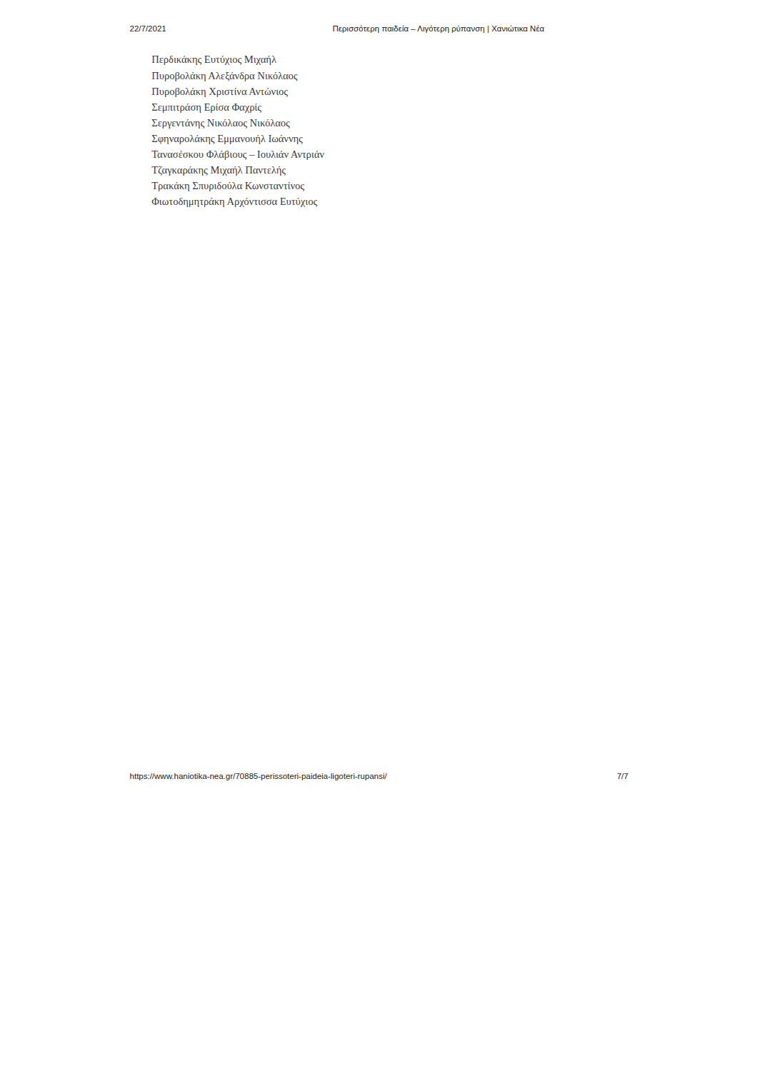22/7/2021 Περισσότερη παιδεία – Λιγότερη ρύπανση | Χανιώτικα Νέα
Περδικάκης Ευτύχιος Μιχαήλ
Πυροβολάκη Αλεξάνδρα Νικόλαος
Πυροβολάκη Χριστίνα Αντώνιος
Σεμπιτράση Ερίσα Φαχρίς
Σεργεντάνης Νικόλαος Νικόλαος
Σφηναρολάκης Εμμανουήλ Ιωάννης
Τανασέσκου Φλάβιους – Ιουλιάν Αντριάν
Τζαγκαράκης Μιχαήλ Παντελής
Τρακάκη Σπυριδούλα Κωνσταντίνος
Φιωτοδημητράκη Αρχόντισσα Ευτύχιος
https://www.haniotika-nea.gr/70885-perissoteri-paideia-ligoteri-rupansi/ 7/7